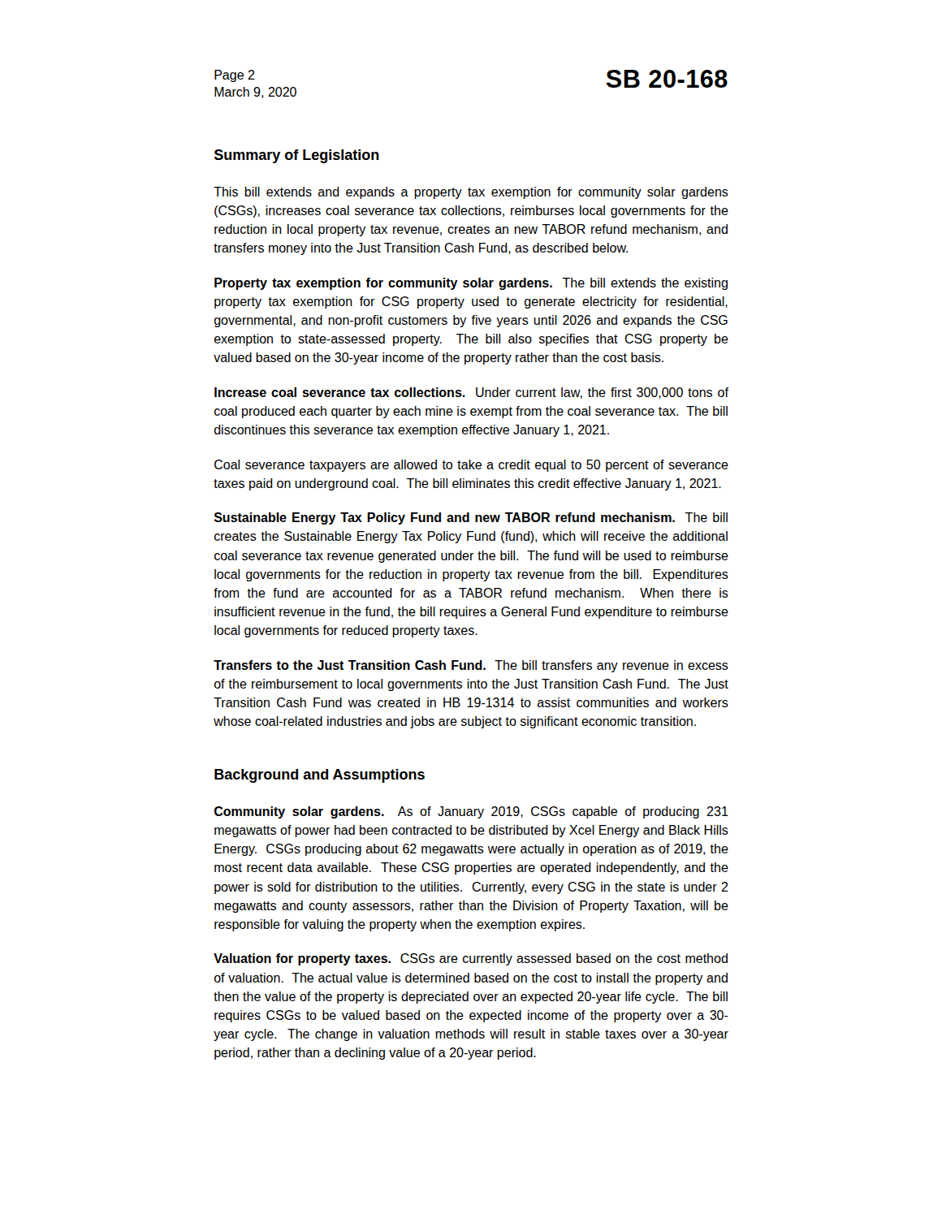Page 2
March 9, 2020
SB 20-168
Summary of Legislation
This bill extends and expands a property tax exemption for community solar gardens (CSGs), increases coal severance tax collections, reimburses local governments for the reduction in local property tax revenue, creates an new TABOR refund mechanism, and transfers money into the Just Transition Cash Fund, as described below.
Property tax exemption for community solar gardens. The bill extends the existing property tax exemption for CSG property used to generate electricity for residential, governmental, and non-profit customers by five years until 2026 and expands the CSG exemption to state-assessed property. The bill also specifies that CSG property be valued based on the 30-year income of the property rather than the cost basis.
Increase coal severance tax collections. Under current law, the first 300,000 tons of coal produced each quarter by each mine is exempt from the coal severance tax. The bill discontinues this severance tax exemption effective January 1, 2021.
Coal severance taxpayers are allowed to take a credit equal to 50 percent of severance taxes paid on underground coal. The bill eliminates this credit effective January 1, 2021.
Sustainable Energy Tax Policy Fund and new TABOR refund mechanism. The bill creates the Sustainable Energy Tax Policy Fund (fund), which will receive the additional coal severance tax revenue generated under the bill. The fund will be used to reimburse local governments for the reduction in property tax revenue from the bill. Expenditures from the fund are accounted for as a TABOR refund mechanism. When there is insufficient revenue in the fund, the bill requires a General Fund expenditure to reimburse local governments for reduced property taxes.
Transfers to the Just Transition Cash Fund. The bill transfers any revenue in excess of the reimbursement to local governments into the Just Transition Cash Fund. The Just Transition Cash Fund was created in HB 19-1314 to assist communities and workers whose coal-related industries and jobs are subject to significant economic transition.
Background and Assumptions
Community solar gardens. As of January 2019, CSGs capable of producing 231 megawatts of power had been contracted to be distributed by Xcel Energy and Black Hills Energy. CSGs producing about 62 megawatts were actually in operation as of 2019, the most recent data available. These CSG properties are operated independently, and the power is sold for distribution to the utilities. Currently, every CSG in the state is under 2 megawatts and county assessors, rather than the Division of Property Taxation, will be responsible for valuing the property when the exemption expires.
Valuation for property taxes. CSGs are currently assessed based on the cost method of valuation. The actual value is determined based on the cost to install the property and then the value of the property is depreciated over an expected 20-year life cycle. The bill requires CSGs to be valued based on the expected income of the property over a 30-year cycle. The change in valuation methods will result in stable taxes over a 30-year period, rather than a declining value of a 20-year period.